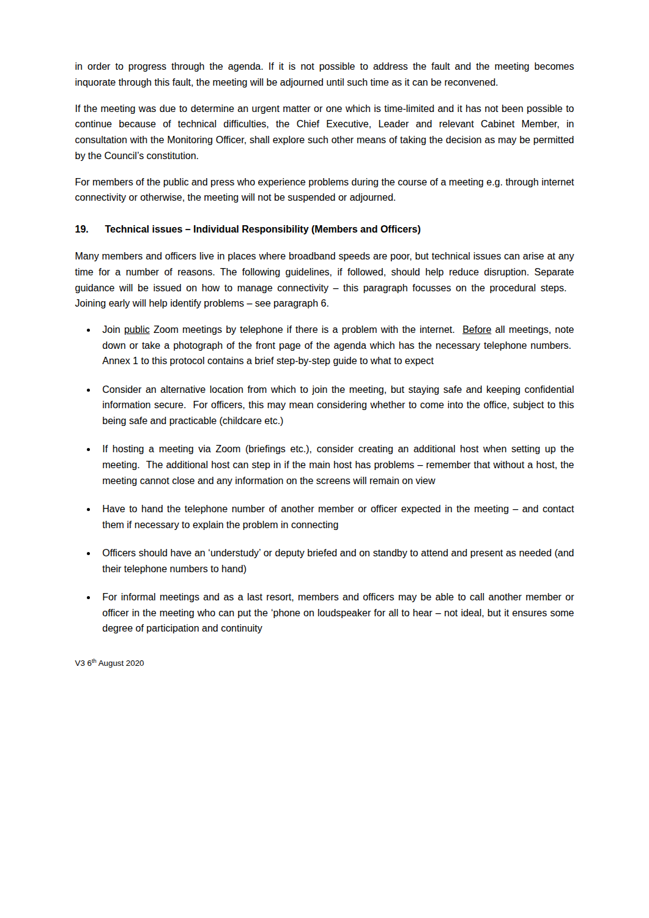in order to progress through the agenda. If it is not possible to address the fault and the meeting becomes inquorate through this fault, the meeting will be adjourned until such time as it can be reconvened.
If the meeting was due to determine an urgent matter or one which is time-limited and it has not been possible to continue because of technical difficulties, the Chief Executive, Leader and relevant Cabinet Member, in consultation with the Monitoring Officer, shall explore such other means of taking the decision as may be permitted by the Council’s constitution.
For members of the public and press who experience problems during the course of a meeting e.g. through internet connectivity or otherwise, the meeting will not be suspended or adjourned.
19. Technical issues – Individual Responsibility (Members and Officers)
Many members and officers live in places where broadband speeds are poor, but technical issues can arise at any time for a number of reasons. The following guidelines, if followed, should help reduce disruption. Separate guidance will be issued on how to manage connectivity – this paragraph focusses on the procedural steps. Joining early will help identify problems – see paragraph 6.
Join public Zoom meetings by telephone if there is a problem with the internet. Before all meetings, note down or take a photograph of the front page of the agenda which has the necessary telephone numbers. Annex 1 to this protocol contains a brief step-by-step guide to what to expect
Consider an alternative location from which to join the meeting, but staying safe and keeping confidential information secure. For officers, this may mean considering whether to come into the office, subject to this being safe and practicable (childcare etc.)
If hosting a meeting via Zoom (briefings etc.), consider creating an additional host when setting up the meeting. The additional host can step in if the main host has problems – remember that without a host, the meeting cannot close and any information on the screens will remain on view
Have to hand the telephone number of another member or officer expected in the meeting – and contact them if necessary to explain the problem in connecting
Officers should have an ‘understudy’ or deputy briefed and on standby to attend and present as needed (and their telephone numbers to hand)
For informal meetings and as a last resort, members and officers may be able to call another member or officer in the meeting who can put the ‘phone on loudspeaker for all to hear – not ideal, but it ensures some degree of participation and continuity
V3 6th August 2020